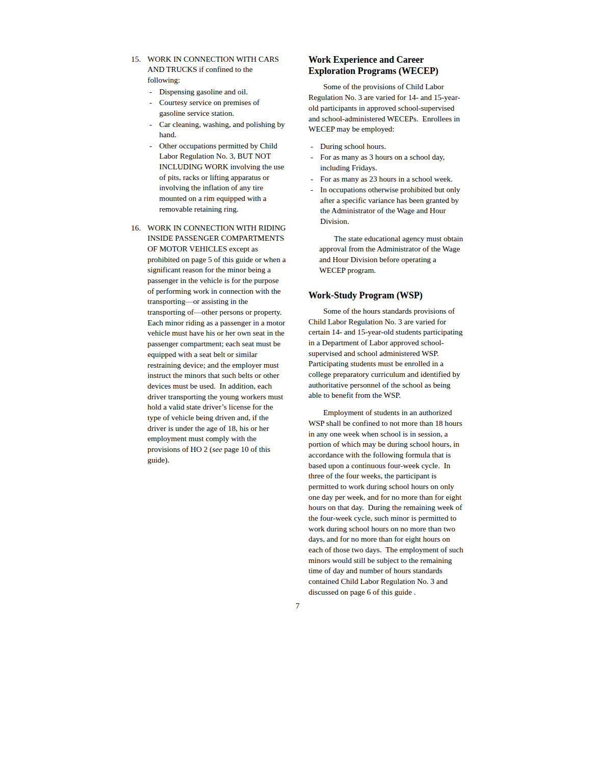15. WORK IN CONNECTION WITH CARS AND TRUCKS if confined to the following:
Dispensing gasoline and oil.
Courtesy service on premises of gasoline service station.
Car cleaning, washing, and polishing by hand.
Other occupations permitted by Child Labor Regulation No. 3, BUT NOT INCLUDING WORK involving the use of pits, racks or lifting apparatus or involving the inflation of any tire mounted on a rim equipped with a removable retaining ring.
16. WORK IN CONNECTION WITH RIDING INSIDE PASSENGER COMPARTMENTS OF MOTOR VEHICLES except as prohibited on page 5 of this guide or when a significant reason for the minor being a passenger in the vehicle is for the purpose of performing work in connection with the transporting—or assisting in the transporting of—other persons or property. Each minor riding as a passenger in a motor vehicle must have his or her own seat in the passenger compartment; each seat must be equipped with a seat belt or similar restraining device; and the employer must instruct the minors that such belts or other devices must be used. In addition, each driver transporting the young workers must hold a valid state driver’s license for the type of vehicle being driven and, if the driver is under the age of 18, his or her employment must comply with the provisions of HO 2 (see page 10 of this guide).
Work Experience and Career Exploration Programs (WECEP)
Some of the provisions of Child Labor Regulation No. 3 are varied for 14- and 15-year-old participants in approved school-supervised and school-administered WECEPs. Enrollees in WECEP may be employed:
During school hours.
For as many as 3 hours on a school day, including Fridays.
For as many as 23 hours in a school week.
In occupations otherwise prohibited but only after a specific variance has been granted by the Administrator of the Wage and Hour Division.
The state educational agency must obtain approval from the Administrator of the Wage and Hour Division before operating a WECEP program.
Work-Study Program (WSP)
Some of the hours standards provisions of Child Labor Regulation No. 3 are varied for certain 14- and 15-year-old students participating in a Department of Labor approved school-supervised and school administered WSP. Participating students must be enrolled in a college preparatory curriculum and identified by authoritative personnel of the school as being able to benefit from the WSP.
Employment of students in an authorized WSP shall be confined to not more than 18 hours in any one week when school is in session, a portion of which may be during school hours, in accordance with the following formula that is based upon a continuous four-week cycle. In three of the four weeks, the participant is permitted to work during school hours on only one day per week, and for no more than for eight hours on that day. During the remaining week of the four-week cycle, such minor is permitted to work during school hours on no more than two days, and for no more than for eight hours on each of those two days. The employment of such minors would still be subject to the remaining time of day and number of hours standards contained Child Labor Regulation No. 3 and discussed on page 6 of this guide .
7